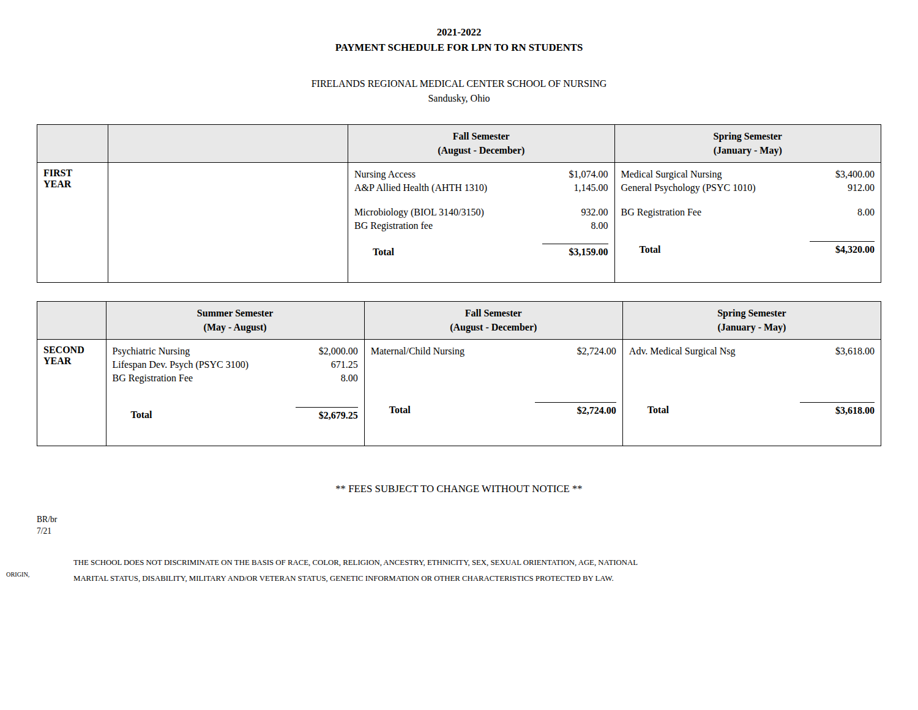2021-2022
PAYMENT SCHEDULE FOR LPN TO RN STUDENTS
FIRELANDS REGIONAL MEDICAL CENTER SCHOOL OF NURSING
Sandusky, Ohio
| | | Fall Semester (August - December) | Spring Semester (January - May) |
| --- | --- | --- | --- |
| FIRST YEAR | | / Nursing Access / $1,074.00 / / A&P Allied Health (AHTH 1310) / 1,145.00 / / Microbiology (BIOL 3140/3150) / 932.00 / / BG Registration fee / 8.00 / / Total / $3,159.00 / | / Medical Surgical Nursing / $3,400.00 / / General Psychology (PSYC 1010) / 912.00 / / BG Registration Fee / 8.00 / / Total / $4,320.00 / |
| | Summer Semester (May - August) | Fall Semester (August - December) | Spring Semester (January - May) |
| --- | --- | --- | --- |
| SECOND YEAR | / Psychiatric Nursing / $2,000.00 / / Lifespan Dev. Psych (PSYC 3100) / 671.25 / / BG Registration Fee / 8.00 / / Total / $2,679.25 / | / Maternal/Child Nursing / $2,724.00 / / Total / $2,724.00 / | / Adv. Medical Surgical Nsg / $3,618.00 / / Total / $3,618.00 / |
** FEES SUBJECT TO CHANGE WITHOUT NOTICE **
BR/br
7/21
ORIGIN, THE SCHOOL DOES NOT DISCRIMINATE ON THE BASIS OF RACE, COLOR, RELIGION, ANCESTRY, ETHNICITY, SEX, SEXUAL ORIENTATION, AGE, NATIONAL
MARITAL STATUS, DISABILITY, MILITARY AND/OR VETERAN STATUS, GENETIC INFORMATION OR OTHER CHARACTERISTICS PROTECTED BY LAW.